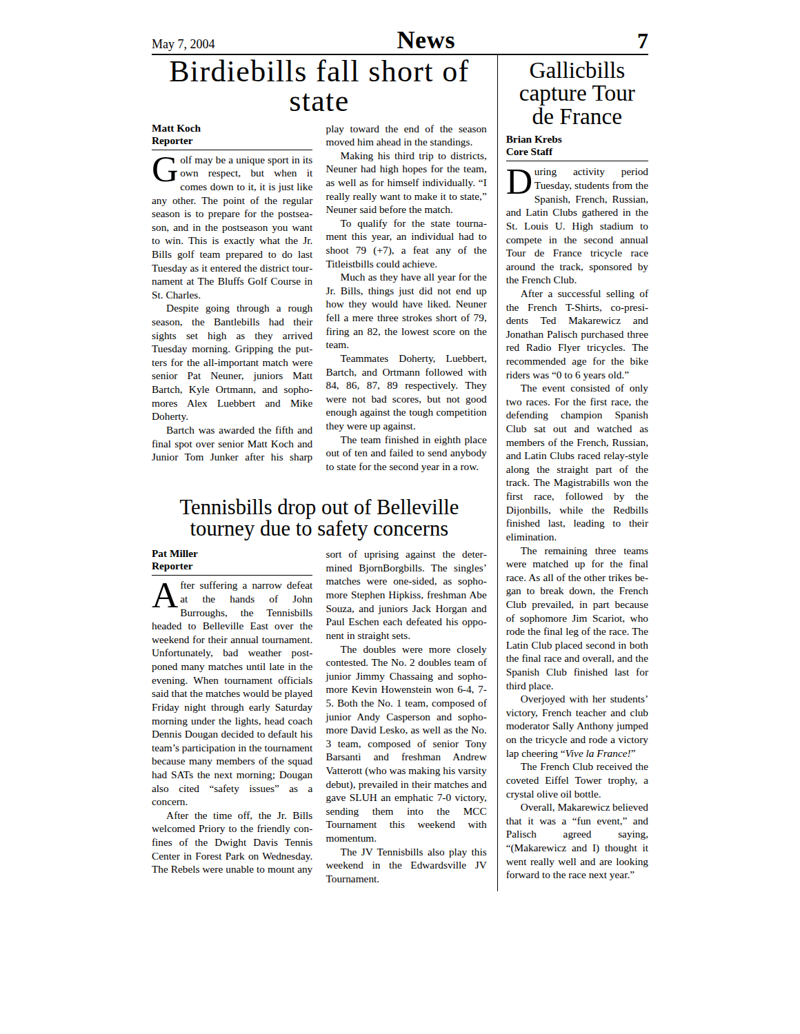May 7, 2004
News
7
Birdiebills fall short of state
Matt Koch
Reporter
Golf may be a unique sport in its own respect, but when it comes down to it, it is just like any other. The point of the regular season is to prepare for the postseason, and in the postseason you want to win. This is exactly what the Jr. Bills golf team prepared to do last Tuesday as it entered the district tournament at The Bluffs Golf Course in St. Charles.
Despite going through a rough season, the Bantlebills had their sights set high as they arrived Tuesday morning. Gripping the putters for the all-important match were senior Pat Neuner, juniors Matt Bartch, Kyle Ortmann, and sophomores Alex Luebbert and Mike Doherty.
Bartch was awarded the fifth and final spot over senior Matt Koch and Junior Tom Junker after his sharp play toward the end of the season moved him ahead in the standings.
Making his third trip to districts, Neuner had high hopes for the team, as well as for himself individually. “I really really want to make it to state,” Neuner said before the match.
To qualify for the state tournament this year, an individual had to shoot 79 (+7), a feat any of the Titleistbills could achieve.
Much as they have all year for the Jr. Bills, things just did not end up how they would have liked. Neuner fell a mere three strokes short of 79, firing an 82, the lowest score on the team.
Teammates Doherty, Luebbert, Bartch, and Ortmann followed with 84, 86, 87, 89 respectively. They were not bad scores, but not good enough against the tough competition they were up against.
The team finished in eighth place out of ten and failed to send anybody to state for the second year in a row.
Tennisbills drop out of Belleville
tourney due to safety concerns
Pat Miller
Reporter
After suffering a narrow defeat at the hands of John Burroughs, the Tennisbills headed to Belleville East over the weekend for their annual tournament. Unfortunately, bad weather postponed many matches until late in the evening. When tournament officials said that the matches would be played Friday night through early Saturday morning under the lights, head coach Dennis Dougan decided to default his team’s participation in the tournament because many members of the squad had SATs the next morning; Dougan also cited “safety issues” as a concern.
After the time off, the Jr. Bills welcomed Priory to the friendly confines of the Dwight Davis Tennis Center in Forest Park on Wednesday. The Rebels were unable to mount any sort of uprising against the determined BjornBorgbills. The singles’ matches were one-sided, as sophomore Stephen Hipkiss, freshman Abe Souza, and juniors Jack Horgan and Paul Eschen each defeated his opponent in straight sets.
The doubles were more closely contested. The No. 2 doubles team of junior Jimmy Chassaing and sophomore Kevin Howenstein won 6-4, 7-5. Both the No. 1 team, composed of junior Andy Casperson and sophomore David Lesko, as well as the No. 3 team, composed of senior Tony Barsanti and freshman Andrew Vatterott (who was making his varsity debut), prevailed in their matches and gave SLUH an emphatic 7-0 victory, sending them into the MCC Tournament this weekend with momentum.
The JV Tennisbills also play this weekend in the Edwardsville JV Tournament.
Gallicbills capture Tour de France
Brian Krebs
Core Staff
During activity period Tuesday, students from the Spanish, French, Russian, and Latin Clubs gathered in the St. Louis U. High stadium to compete in the second annual Tour de France tricycle race around the track, sponsored by the French Club.
After a successful selling of the French T-Shirts, co-presidents Ted Makarewicz and Jonathan Palisch purchased three red Radio Flyer tricycles. The recommended age for the bike riders was “0 to 6 years old.”
The event consisted of only two races. For the first race, the defending champion Spanish Club sat out and watched as members of the French, Russian, and Latin Clubs raced relay-style along the straight part of the track. The Magistrabills won the first race, followed by the Dijonbills, while the Redbills finished last, leading to their elimination.
The remaining three teams were matched up for the final race. As all of the other trikes began to break down, the French Club prevailed, in part because of sophomore Jim Scariot, who rode the final leg of the race. The Latin Club placed second in both the final race and overall, and the Spanish Club finished last for third place.
Overjoyed with her students’ victory, French teacher and club moderator Sally Anthony jumped on the tricycle and rode a victory lap cheering “Vive la France!”
The French Club received the coveted Eiffel Tower trophy, a crystal olive oil bottle.
Overall, Makarewicz believed that it was a “fun event,” and Palisch agreed saying, “(Makarewicz and I) thought it went really well and are looking forward to the race next year.”